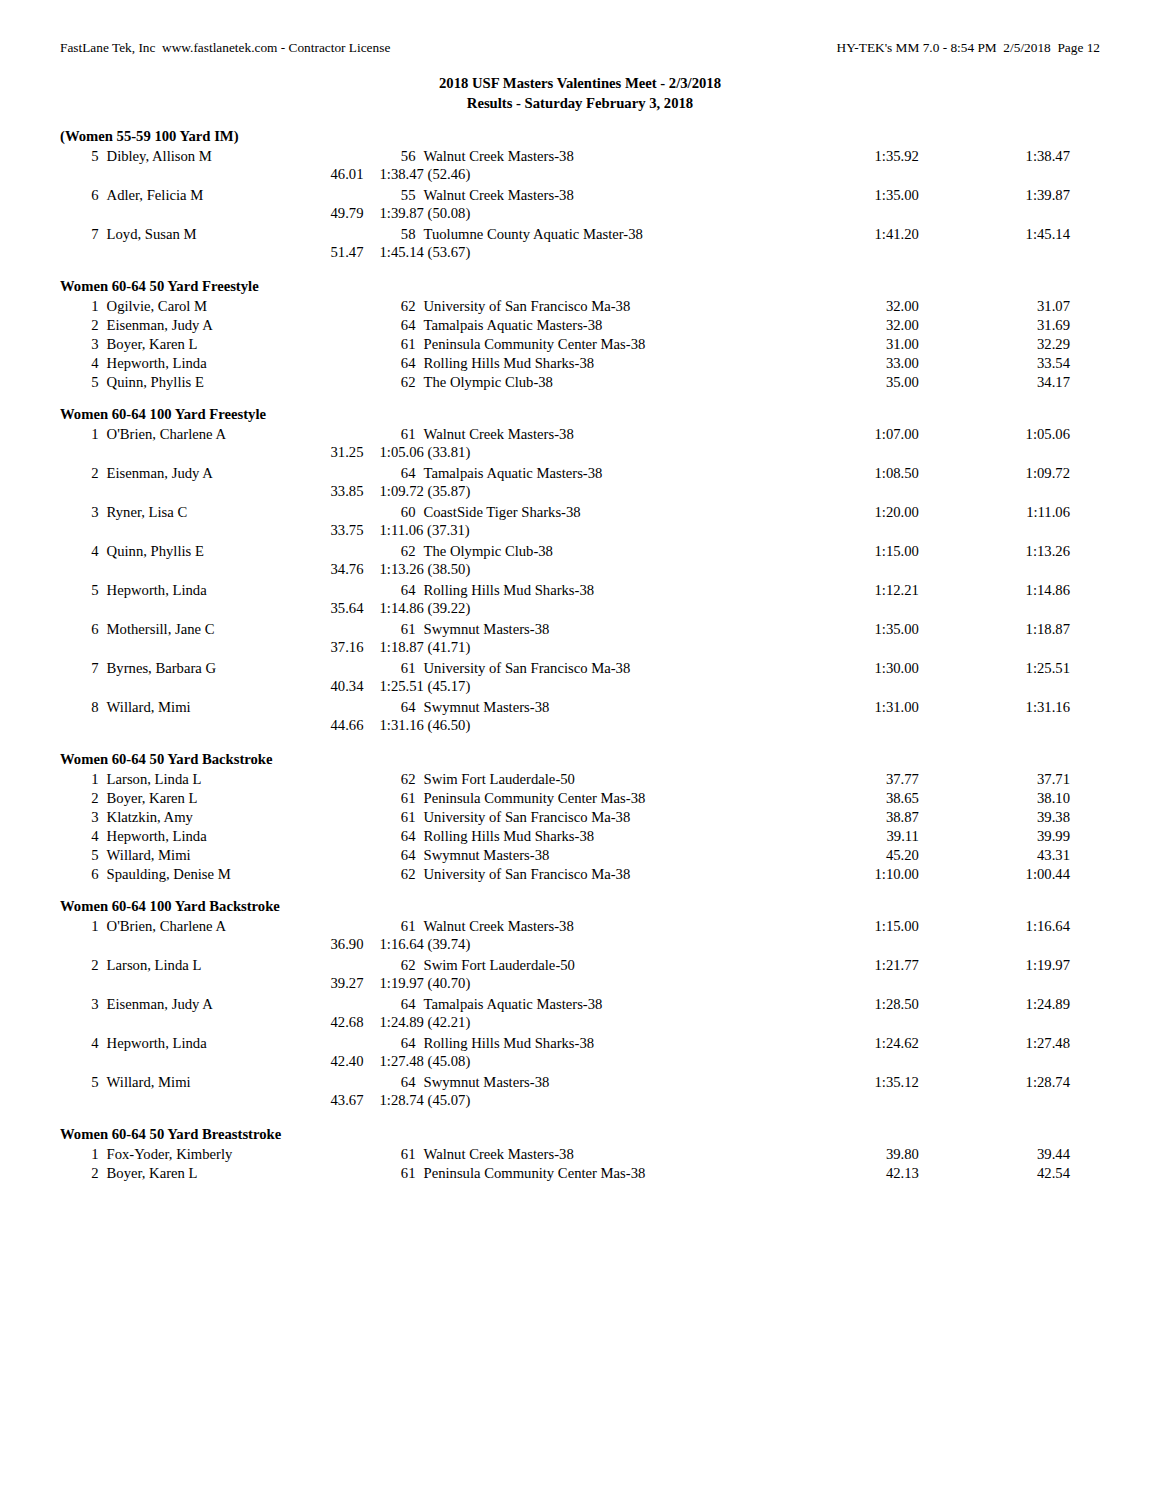FastLane Tek, Inc www.fastlanetek.com - Contractor License
HY-TEK's MM 7.0 - 8:54 PM 2/5/2018 Page 12
2018 USF Masters Valentines Meet - 2/3/2018
Results - Saturday February 3, 2018
(Women 55-59 100 Yard IM)
| 5 | Dibley, Allison M | 56 | Walnut Creek Masters-38 | 1:35.92 | 1:38.47 |
| | 46.01 | 1:38.47 (52.46) |
| 6 | Adler, Felicia M | 55 | Walnut Creek Masters-38 | 1:35.00 | 1:39.87 |
| | 49.79 | 1:39.87 (50.08) |
| 7 | Loyd, Susan M | 58 | Tuolumne County Aquatic Master-38 | 1:41.20 | 1:45.14 |
| | 51.47 | 1:45.14 (53.67) |
Women 60-64 50 Yard Freestyle
| 1 | Ogilvie, Carol M | 62 | University of San Francisco Ma-38 | 32.00 | 31.07 |
| 2 | Eisenman, Judy A | 64 | Tamalpais Aquatic Masters-38 | 32.00 | 31.69 |
| 3 | Boyer, Karen L | 61 | Peninsula Community Center Mas-38 | 31.00 | 32.29 |
| 4 | Hepworth, Linda | 64 | Rolling Hills Mud Sharks-38 | 33.00 | 33.54 |
| 5 | Quinn, Phyllis E | 62 | The Olympic Club-38 | 35.00 | 34.17 |
Women 60-64 100 Yard Freestyle
| 1 | O'Brien, Charlene A | 61 | Walnut Creek Masters-38 | 1:07.00 | 1:05.06 |
| | 31.25 | 1:05.06 (33.81) |
| 2 | Eisenman, Judy A | 64 | Tamalpais Aquatic Masters-38 | 1:08.50 | 1:09.72 |
| | 33.85 | 1:09.72 (35.87) |
| 3 | Ryner, Lisa C | 60 | CoastSide Tiger Sharks-38 | 1:20.00 | 1:11.06 |
| | 33.75 | 1:11.06 (37.31) |
| 4 | Quinn, Phyllis E | 62 | The Olympic Club-38 | 1:15.00 | 1:13.26 |
| | 34.76 | 1:13.26 (38.50) |
| 5 | Hepworth, Linda | 64 | Rolling Hills Mud Sharks-38 | 1:12.21 | 1:14.86 |
| | 35.64 | 1:14.86 (39.22) |
| 6 | Mothersill, Jane C | 61 | Swymnut Masters-38 | 1:35.00 | 1:18.87 |
| | 37.16 | 1:18.87 (41.71) |
| 7 | Byrnes, Barbara G | 61 | University of San Francisco Ma-38 | 1:30.00 | 1:25.51 |
| | 40.34 | 1:25.51 (45.17) |
| 8 | Willard, Mimi | 64 | Swymnut Masters-38 | 1:31.00 | 1:31.16 |
| | 44.66 | 1:31.16 (46.50) |
Women 60-64 50 Yard Backstroke
| 1 | Larson, Linda L | 62 | Swim Fort Lauderdale-50 | 37.77 | 37.71 |
| 2 | Boyer, Karen L | 61 | Peninsula Community Center Mas-38 | 38.65 | 38.10 |
| 3 | Klatzkin, Amy | 61 | University of San Francisco Ma-38 | 38.87 | 39.38 |
| 4 | Hepworth, Linda | 64 | Rolling Hills Mud Sharks-38 | 39.11 | 39.99 |
| 5 | Willard, Mimi | 64 | Swymnut Masters-38 | 45.20 | 43.31 |
| 6 | Spaulding, Denise M | 62 | University of San Francisco Ma-38 | 1:10.00 | 1:00.44 |
Women 60-64 100 Yard Backstroke
| 1 | O'Brien, Charlene A | 61 | Walnut Creek Masters-38 | 1:15.00 | 1:16.64 |
| | 36.90 | 1:16.64 (39.74) |
| 2 | Larson, Linda L | 62 | Swim Fort Lauderdale-50 | 1:21.77 | 1:19.97 |
| | 39.27 | 1:19.97 (40.70) |
| 3 | Eisenman, Judy A | 64 | Tamalpais Aquatic Masters-38 | 1:28.50 | 1:24.89 |
| | 42.68 | 1:24.89 (42.21) |
| 4 | Hepworth, Linda | 64 | Rolling Hills Mud Sharks-38 | 1:24.62 | 1:27.48 |
| | 42.40 | 1:27.48 (45.08) |
| 5 | Willard, Mimi | 64 | Swymnut Masters-38 | 1:35.12 | 1:28.74 |
| | 43.67 | 1:28.74 (45.07) |
Women 60-64 50 Yard Breaststroke
| 1 | Fox-Yoder, Kimberly | 61 | Walnut Creek Masters-38 | 39.80 | 39.44 |
| 2 | Boyer, Karen L | 61 | Peninsula Community Center Mas-38 | 42.13 | 42.54 |